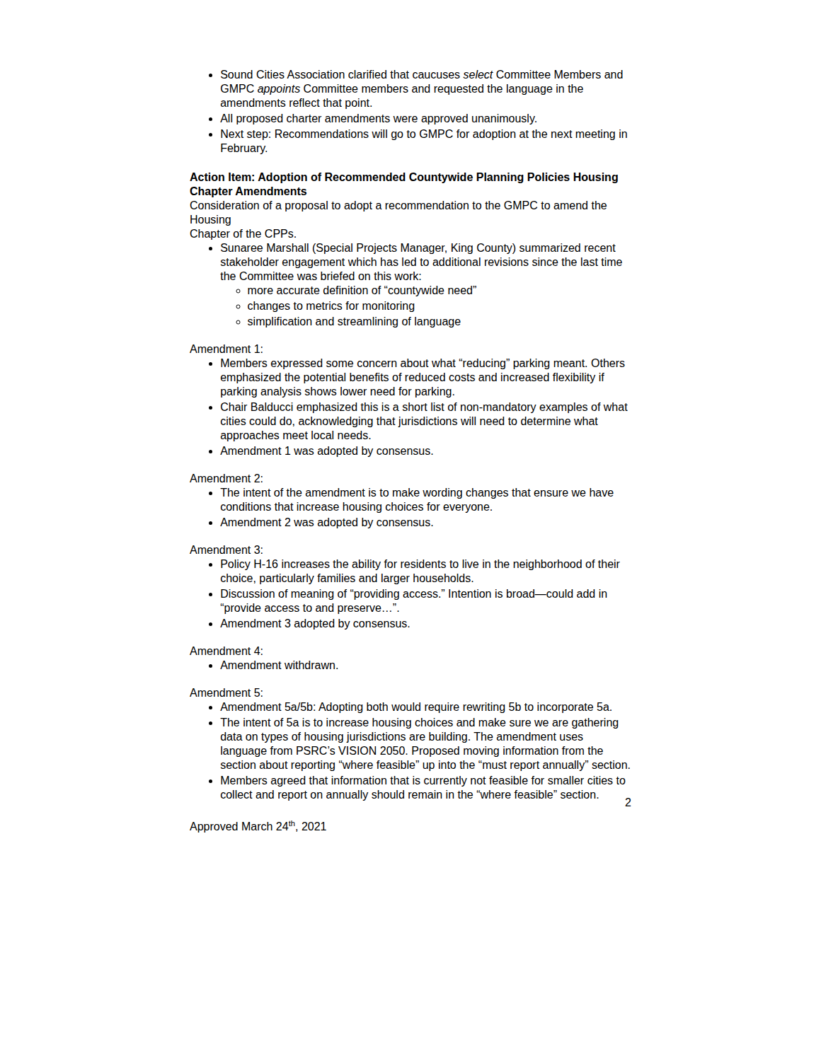Sound Cities Association clarified that caucuses select Committee Members and GMPC appoints Committee members and requested the language in the amendments reflect that point.
All proposed charter amendments were approved unanimously.
Next step: Recommendations will go to GMPC for adoption at the next meeting in February.
Action Item: Adoption of Recommended Countywide Planning Policies Housing Chapter Amendments
Consideration of a proposal to adopt a recommendation to the GMPC to amend the Housing
Chapter of the CPPs.
Sunaree Marshall (Special Projects Manager, King County) summarized recent stakeholder engagement which has led to additional revisions since the last time the Committee was briefed on this work:
more accurate definition of “countywide need”
changes to metrics for monitoring
simplification and streamlining of language
Amendment 1:
Members expressed some concern about what “reducing” parking meant. Others emphasized the potential benefits of reduced costs and increased flexibility if parking analysis shows lower need for parking.
Chair Balducci emphasized this is a short list of non-mandatory examples of what cities could do, acknowledging that jurisdictions will need to determine what approaches meet local needs.
Amendment 1 was adopted by consensus.
Amendment 2:
The intent of the amendment is to make wording changes that ensure we have conditions that increase housing choices for everyone.
Amendment 2 was adopted by consensus.
Amendment 3:
Policy H-16 increases the ability for residents to live in the neighborhood of their choice, particularly families and larger households.
Discussion of meaning of “providing access.” Intention is broad—could add in “provide access to and preserve…”.
Amendment 3 adopted by consensus.
Amendment 4:
Amendment withdrawn.
Amendment 5:
Amendment 5a/5b: Adopting both would require rewriting 5b to incorporate 5a.
The intent of 5a is to increase housing choices and make sure we are gathering data on types of housing jurisdictions are building. The amendment uses language from PSRC’s VISION 2050. Proposed moving information from the section about reporting “where feasible” up into the “must report annually” section.
Members agreed that information that is currently not feasible for smaller cities to collect and report on annually should remain in the “where feasible” section.
2
Approved March 24th, 2021